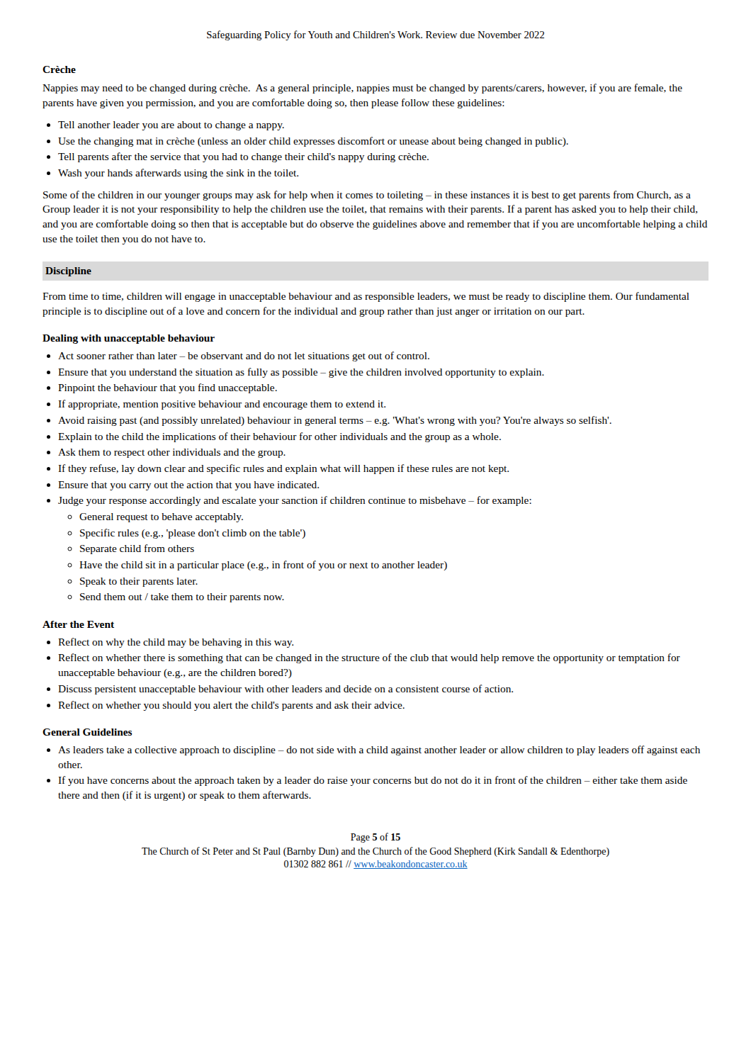Safeguarding Policy for Youth and Children's Work. Review due November 2022
Crèche
Nappies may need to be changed during crèche. As a general principle, nappies must be changed by parents/carers, however, if you are female, the parents have given you permission, and you are comfortable doing so, then please follow these guidelines:
Tell another leader you are about to change a nappy.
Use the changing mat in crèche (unless an older child expresses discomfort or unease about being changed in public).
Tell parents after the service that you had to change their child's nappy during crèche.
Wash your hands afterwards using the sink in the toilet.
Some of the children in our younger groups may ask for help when it comes to toileting – in these instances it is best to get parents from Church, as a Group leader it is not your responsibility to help the children use the toilet, that remains with their parents. If a parent has asked you to help their child, and you are comfortable doing so then that is acceptable but do observe the guidelines above and remember that if you are uncomfortable helping a child use the toilet then you do not have to.
Discipline
From time to time, children will engage in unacceptable behaviour and as responsible leaders, we must be ready to discipline them. Our fundamental principle is to discipline out of a love and concern for the individual and group rather than just anger or irritation on our part.
Dealing with unacceptable behaviour
Act sooner rather than later – be observant and do not let situations get out of control.
Ensure that you understand the situation as fully as possible – give the children involved opportunity to explain.
Pinpoint the behaviour that you find unacceptable.
If appropriate, mention positive behaviour and encourage them to extend it.
Avoid raising past (and possibly unrelated) behaviour in general terms – e.g. 'What's wrong with you? You're always so selfish'.
Explain to the child the implications of their behaviour for other individuals and the group as a whole.
Ask them to respect other individuals and the group.
If they refuse, lay down clear and specific rules and explain what will happen if these rules are not kept.
Ensure that you carry out the action that you have indicated.
Judge your response accordingly and escalate your sanction if children continue to misbehave – for example:
General request to behave acceptably.
Specific rules (e.g., 'please don't climb on the table')
Separate child from others
Have the child sit in a particular place (e.g., in front of you or next to another leader)
Speak to their parents later.
Send them out / take them to their parents now.
After the Event
Reflect on why the child may be behaving in this way.
Reflect on whether there is something that can be changed in the structure of the club that would help remove the opportunity or temptation for unacceptable behaviour (e.g., are the children bored?)
Discuss persistent unacceptable behaviour with other leaders and decide on a consistent course of action.
Reflect on whether you should you alert the child's parents and ask their advice.
General Guidelines
As leaders take a collective approach to discipline – do not side with a child against another leader or allow children to play leaders off against each other.
If you have concerns about the approach taken by a leader do raise your concerns but do not do it in front of the children – either take them aside there and then (if it is urgent) or speak to them afterwards.
Page 5 of 15
The Church of St Peter and St Paul (Barnby Dun) and the Church of the Good Shepherd (Kirk Sandall & Edenthorpe)
01302 882 861 // www.beakondoncaster.co.uk